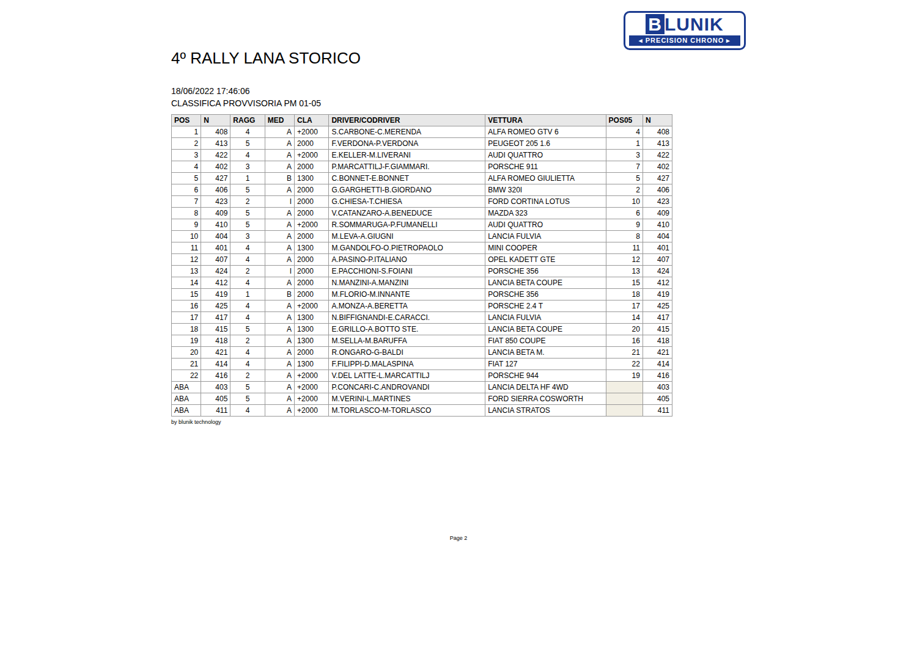BLUNIK
◂ PRECISION CHRONO ▸
4º RALLY LANA STORICO
18/06/2022 17:46:06
CLASSIFICA PROVVISORIA PM 01-05
| POS | N | RAGG | MED | CLA | DRIVER/CODRIVER | VETTURA | POS05 | N |
| --- | --- | --- | --- | --- | --- | --- | --- | --- |
| 1 | 408 | 4 | A | +2000 | S.CARBONE-C.MERENDA | ALFA ROMEO GTV 6 | 4 | 408 |
| 2 | 413 | 5 | A | 2000 | F.VERDONA-P.VERDONA | PEUGEOT 205 1.6 | 1 | 413 |
| 3 | 422 | 4 | A | +2000 | E.KELLER-M.LIVERANI | AUDI QUATTRO | 3 | 422 |
| 4 | 402 | 3 | A | 2000 | P.MARCATTILJ-F.GIAMMARI. | PORSCHE 911 | 7 | 402 |
| 5 | 427 | 1 | B | 1300 | C.BONNET-E.BONNET | ALFA ROMEO GIULIETTA | 5 | 427 |
| 6 | 406 | 5 | A | 2000 | G.GARGHETTI-B.GIORDANO | BMW 320I | 2 | 406 |
| 7 | 423 | 2 | I | 2000 | G.CHIESA-T.CHIESA | FORD CORTINA LOTUS | 10 | 423 |
| 8 | 409 | 5 | A | 2000 | V.CATANZARO-A.BENEDUCE | MAZDA 323 | 6 | 409 |
| 9 | 410 | 5 | A | +2000 | R.SOMMARUGA-P.FUMANELLI | AUDI QUATTRO | 9 | 410 |
| 10 | 404 | 3 | A | 2000 | M.LEVA-A.GIUGNI | LANCIA FULVIA | 8 | 404 |
| 11 | 401 | 4 | A | 1300 | M.GANDOLFO-O.PIETROPAOLO | MINI COOPER | 11 | 401 |
| 12 | 407 | 4 | A | 2000 | A.PASINO-P.ITALIANO | OPEL KADETT GTE | 12 | 407 |
| 13 | 424 | 2 | I | 2000 | E.PACCHIONI-S.FOIANI | PORSCHE 356 | 13 | 424 |
| 14 | 412 | 4 | A | 2000 | N.MANZINI-A.MANZINI | LANCIA BETA COUPE | 15 | 412 |
| 15 | 419 | 1 | B | 2000 | M.FLORIO-M.INNANTE | PORSCHE 356 | 18 | 419 |
| 16 | 425 | 4 | A | +2000 | A.MONZA-A.BERETTA | PORSCHE 2.4 T | 17 | 425 |
| 17 | 417 | 4 | A | 1300 | N.BIFFIGNANDI-E.CARACCI. | LANCIA FULVIA | 14 | 417 |
| 18 | 415 | 5 | A | 1300 | E.GRILLO-A.BOTTO STE. | LANCIA BETA COUPE | 20 | 415 |
| 19 | 418 | 2 | A | 1300 | M.SELLA-M.BARUFFA | FIAT 850 COUPE | 16 | 418 |
| 20 | 421 | 4 | A | 2000 | R.ONGARO-G-BALDI | LANCIA BETA M. | 21 | 421 |
| 21 | 414 | 4 | A | 1300 | F.FILIPPI-D.MALASPINA | FIAT 127 | 22 | 414 |
| 22 | 416 | 2 | A | +2000 | V.DEL LATTE-L.MARCATTILJ | PORSCHE 944 | 19 | 416 |
| ABA | 403 | 5 | A | +2000 | P.CONCARI-C.ANDROVANDI | LANCIA DELTA HF 4WD | | 403 |
| ABA | 405 | 5 | A | +2000 | M.VERINI-L.MARTINES | FORD SIERRA COSWORTH | | 405 |
| ABA | 411 | 4 | A | +2000 | M.TORLASCO-M-TORLASCO | LANCIA STRATOS | | 411 |
by blunik technology
Page 2